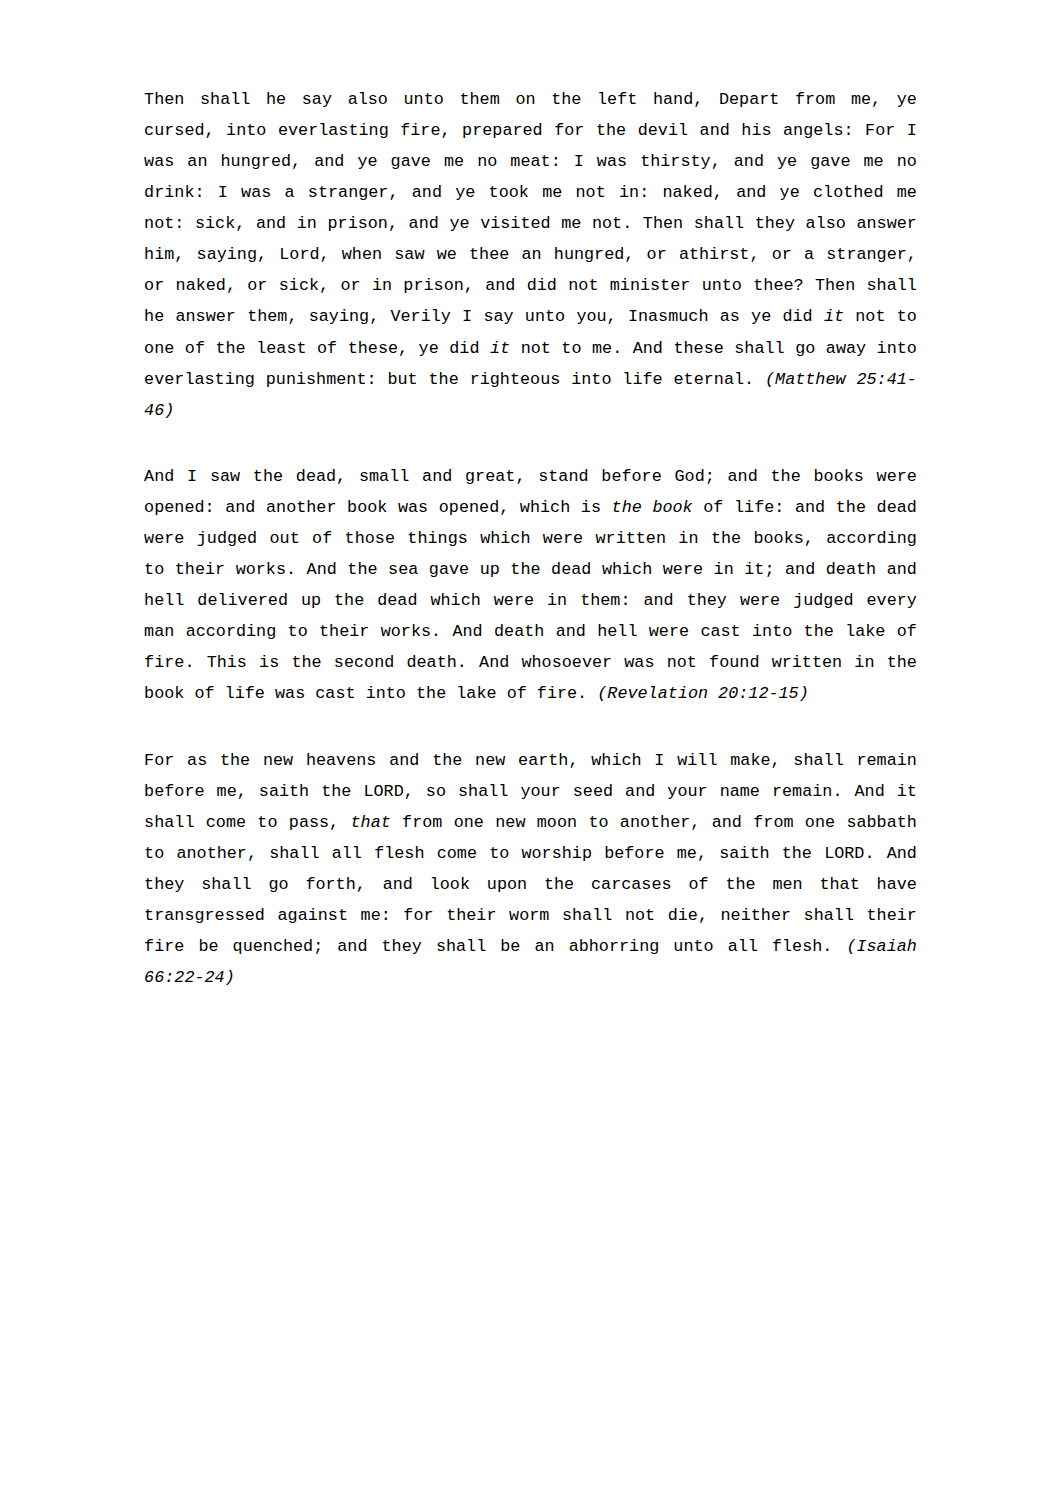Then shall he say also unto them on the left hand, Depart from me, ye cursed, into everlasting fire, prepared for the devil and his angels: For I was an hungred, and ye gave me no meat: I was thirsty, and ye gave me no drink: I was a stranger, and ye took me not in: naked, and ye clothed me not: sick, and in prison, and ye visited me not. Then shall they also answer him, saying, Lord, when saw we thee an hungred, or athirst, or a stranger, or naked, or sick, or in prison, and did not minister unto thee? Then shall he answer them, saying, Verily I say unto you, Inasmuch as ye did it not to one of the least of these, ye did it not to me. And these shall go away into everlasting punishment: but the righteous into life eternal. (Matthew 25:41-46)
And I saw the dead, small and great, stand before God; and the books were opened: and another book was opened, which is the book of life: and the dead were judged out of those things which were written in the books, according to their works. And the sea gave up the dead which were in it; and death and hell delivered up the dead which were in them: and they were judged every man according to their works. And death and hell were cast into the lake of fire. This is the second death. And whosoever was not found written in the book of life was cast into the lake of fire. (Revelation 20:12-15)
For as the new heavens and the new earth, which I will make, shall remain before me, saith the LORD, so shall your seed and your name remain. And it shall come to pass, that from one new moon to another, and from one sabbath to another, shall all flesh come to worship before me, saith the LORD. And they shall go forth, and look upon the carcases of the men that have transgressed against me: for their worm shall not die, neither shall their fire be quenched; and they shall be an abhorring unto all flesh. (Isaiah 66:22-24)